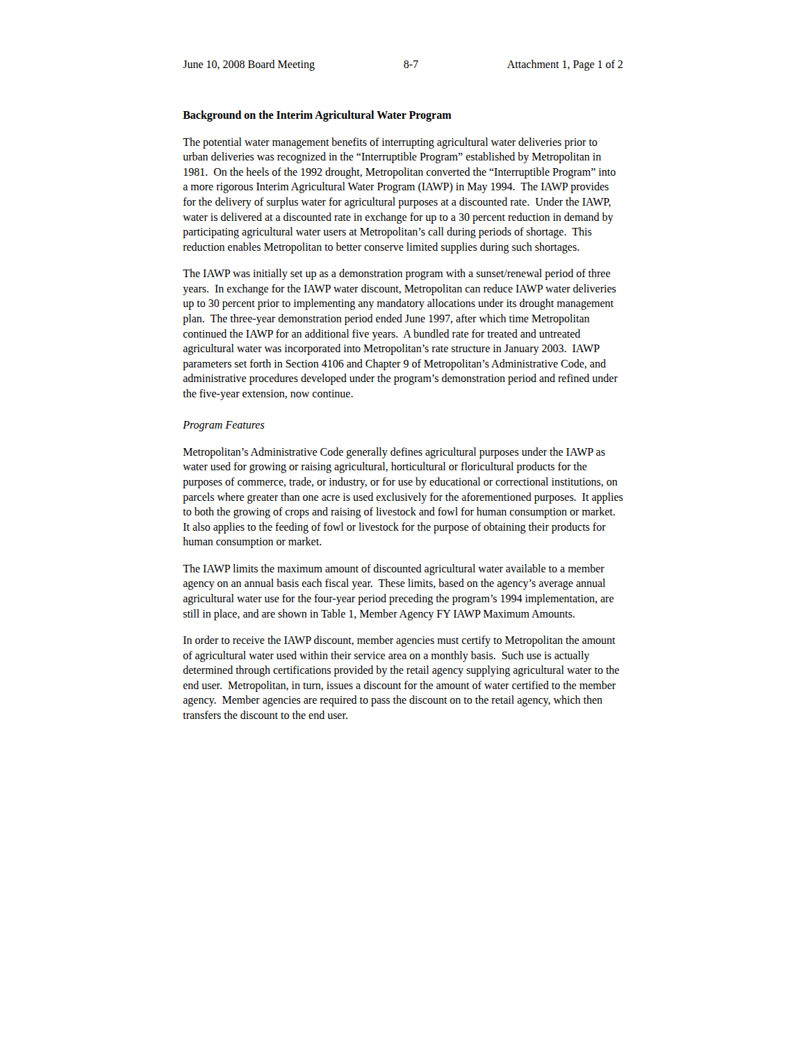June 10, 2008 Board Meeting
8-7
Attachment 1, Page 1 of 2
Background on the Interim Agricultural Water Program
The potential water management benefits of interrupting agricultural water deliveries prior to urban deliveries was recognized in the “Interruptible Program” established by Metropolitan in 1981. On the heels of the 1992 drought, Metropolitan converted the “Interruptible Program” into a more rigorous Interim Agricultural Water Program (IAWP) in May 1994. The IAWP provides for the delivery of surplus water for agricultural purposes at a discounted rate. Under the IAWP, water is delivered at a discounted rate in exchange for up to a 30 percent reduction in demand by participating agricultural water users at Metropolitan’s call during periods of shortage. This reduction enables Metropolitan to better conserve limited supplies during such shortages.
The IAWP was initially set up as a demonstration program with a sunset/renewal period of three years. In exchange for the IAWP water discount, Metropolitan can reduce IAWP water deliveries up to 30 percent prior to implementing any mandatory allocations under its drought management plan. The three-year demonstration period ended June 1997, after which time Metropolitan continued the IAWP for an additional five years. A bundled rate for treated and untreated agricultural water was incorporated into Metropolitan’s rate structure in January 2003. IAWP parameters set forth in Section 4106 and Chapter 9 of Metropolitan’s Administrative Code, and administrative procedures developed under the program’s demonstration period and refined under the five-year extension, now continue.
Program Features
Metropolitan’s Administrative Code generally defines agricultural purposes under the IAWP as water used for growing or raising agricultural, horticultural or floricultural products for the purposes of commerce, trade, or industry, or for use by educational or correctional institutions, on parcels where greater than one acre is used exclusively for the aforementioned purposes. It applies to both the growing of crops and raising of livestock and fowl for human consumption or market. It also applies to the feeding of fowl or livestock for the purpose of obtaining their products for human consumption or market.
The IAWP limits the maximum amount of discounted agricultural water available to a member agency on an annual basis each fiscal year. These limits, based on the agency’s average annual agricultural water use for the four-year period preceding the program’s 1994 implementation, are still in place, and are shown in Table 1, Member Agency FY IAWP Maximum Amounts.
In order to receive the IAWP discount, member agencies must certify to Metropolitan the amount of agricultural water used within their service area on a monthly basis. Such use is actually determined through certifications provided by the retail agency supplying agricultural water to the end user. Metropolitan, in turn, issues a discount for the amount of water certified to the member agency. Member agencies are required to pass the discount on to the retail agency, which then transfers the discount to the end user.